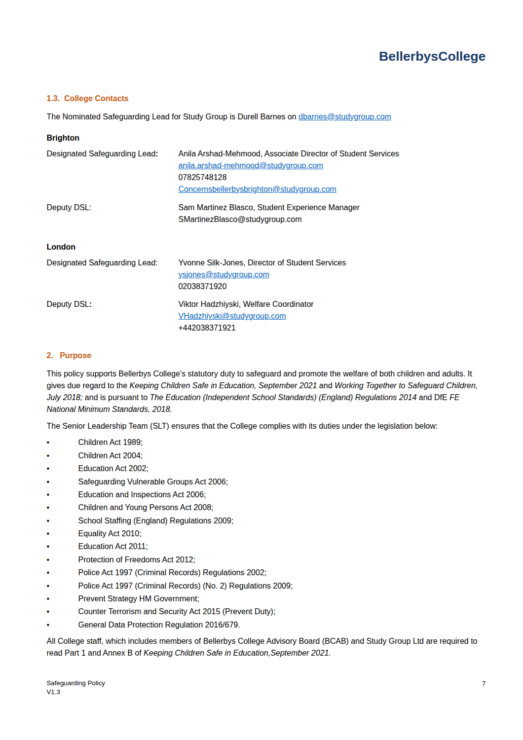Bellerbys College
1.3. College Contacts
The Nominated Safeguarding Lead for Study Group is Durell Barnes on dbarnes@studygroup.com
Brighton
| Designated Safeguarding Lead : | Anila Arshad-Mehmood, Associate Director of Student Services anila.arshad-mehmood@studygroup.com 07825748128 Concernsbellerbysbrighton@studygroup.com |
| Deputy DSL: | Sam Martinez Blasco, Student Experience Manager SMartinezBlasco@studygroup.com |
London
| Designated Safeguarding Lead: | Yvonne Silk-Jones, Director of Student Services ysjones@studygroup.com 02038371920 |
| Deputy DSL : | Viktor Hadzhiyski, Welfare Coordinator VHadzhiyski@studygroup.com +442038371921 |
2. Purpose
This policy supports Bellerbys College's statutory duty to safeguard and promote the welfare of both children and adults. It gives due regard to the Keeping Children Safe in Education, September 2021 and Working Together to Safeguard Children, July 2018; and is pursuant to The Education (Independent School Standards) (England) Regulations 2014 and DfE FE National Minimum Standards, 2018.
The Senior Leadership Team (SLT) ensures that the College complies with its duties under the legislation below:
Children Act 1989;
Children Act 2004;
Education Act 2002;
Safeguarding Vulnerable Groups Act 2006;
Education and Inspections Act 2006;
Children and Young Persons Act 2008;
School Staffing (England) Regulations 2009;
Equality Act 2010;
Education Act 2011;
Protection of Freedoms Act 2012;
Police Act 1997 (Criminal Records) Regulations 2002;
Police Act 1997 (Criminal Records) (No. 2) Regulations 2009;
Prevent Strategy HM Government;
Counter Terrorism and Security Act 2015 (Prevent Duty);
General Data Protection Regulation 2016/679.
All College staff, which includes members of Bellerbys College Advisory Board (BCAB) and Study Group Ltd are required to read Part 1 and Annex B of Keeping Children Safe in Education,September 2021.
Safeguarding Policy
V1.3
7